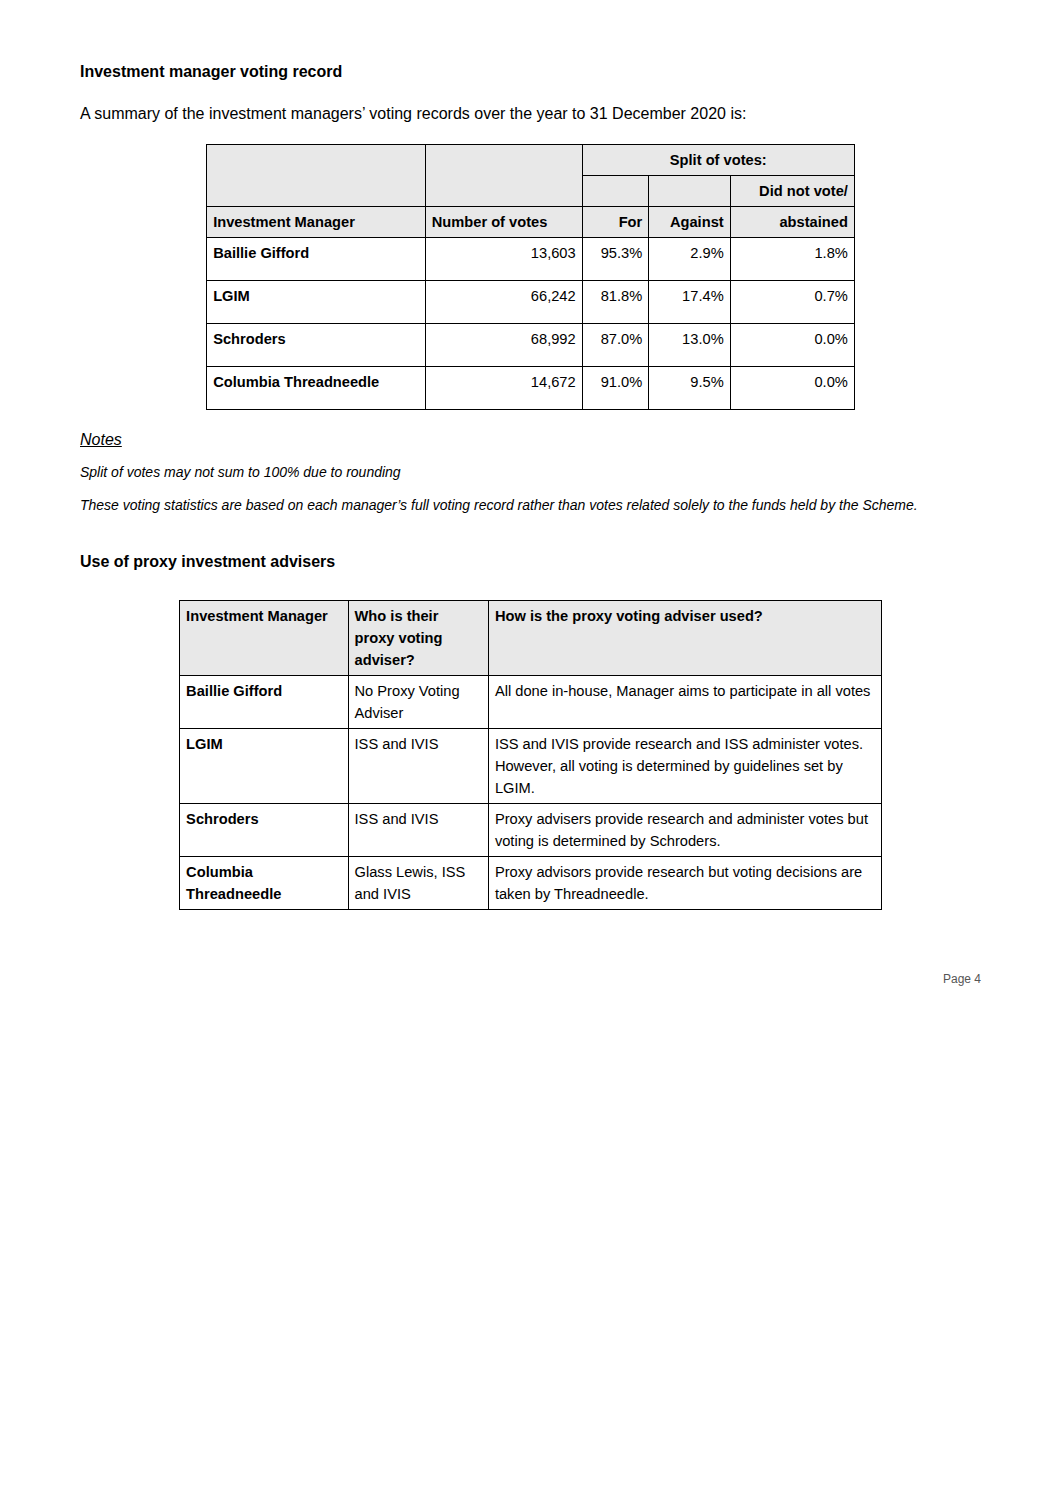Investment manager voting record
A summary of the investment managers’ voting records over the year to 31 December 2020 is:
| | | Split of votes: |
| --- | --- | --- |
| | | Did not vote/ |
| Investment Manager | Number of votes | For | Against | abstained |
| Baillie Gifford | 13,603 | 95.3% | 2.9% | 1.8% |
| LGIM | 66,242 | 81.8% | 17.4% | 0.7% |
| Schroders | 68,992 | 87.0% | 13.0% | 0.0% |
| Columbia Threadneedle | 14,672 | 91.0% | 9.5% | 0.0% |
Notes
Split of votes may not sum to 100% due to rounding
These voting statistics are based on each manager’s full voting record rather than votes related solely to the funds held by the Scheme.
Use of proxy investment advisers
| Investment Manager | Who is their proxy voting adviser? | How is the proxy voting adviser used? |
| --- | --- | --- |
| Baillie Gifford | No Proxy Voting Adviser | All done in-house, Manager aims to participate in all votes |
| LGIM | ISS and IVIS | ISS and IVIS provide research and ISS administer votes. However, all voting is determined by guidelines set by LGIM. |
| Schroders | ISS and IVIS | Proxy advisers provide research and administer votes but voting is determined by Schroders. |
| Columbia Threadneedle | Glass Lewis, ISS and IVIS | Proxy advisors provide research but voting decisions are taken by Threadneedle. |
Page 4